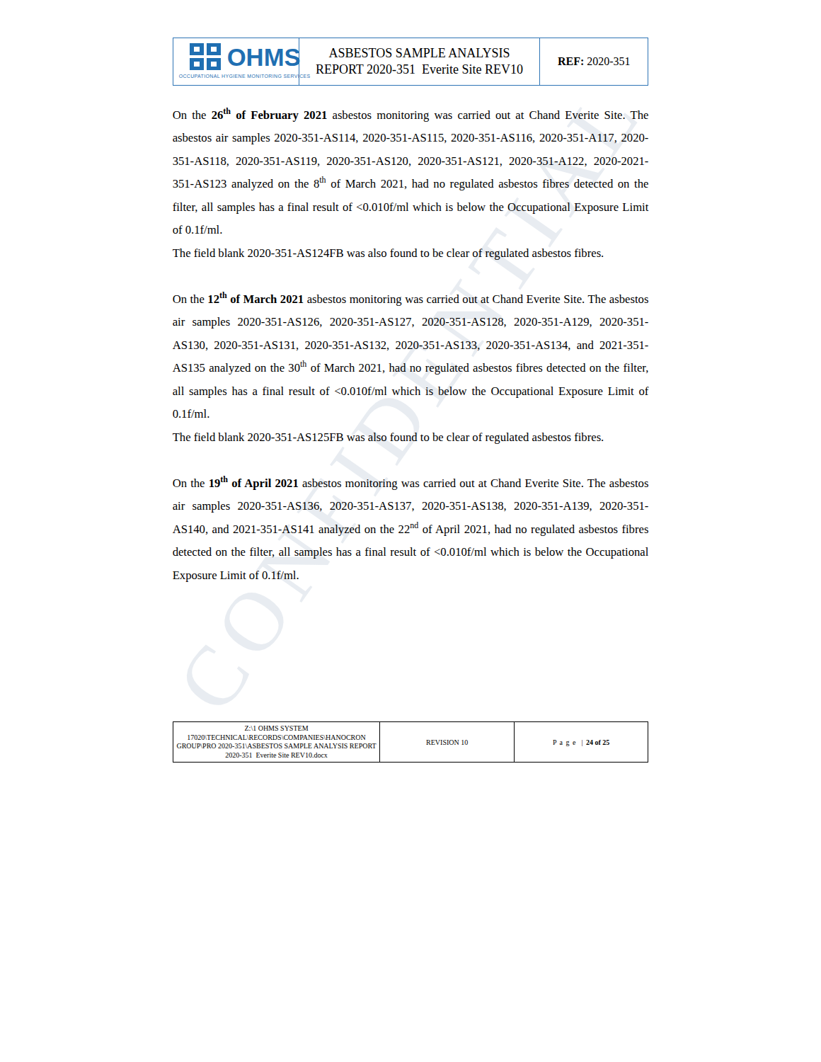CONFIDENTIAL
| OHMS OCCUPATIONAL HYGIENE MONITORING SERVICES | ASBESTOS SAMPLE ANALYSIS REPORT 2020-351 Everite Site REV10 | REF: 2020-351 |
On the 26th of February 2021 asbestos monitoring was carried out at Chand Everite Site. The asbestos air samples 2020-351-AS114, 2020-351-AS115, 2020-351-AS116, 2020-351-A117, 2020-351-AS118, 2020-351-AS119, 2020-351-AS120, 2020-351-AS121, 2020-351-A122, 2020-2021-351-AS123 analyzed on the 8th of March 2021, had no regulated asbestos fibres detected on the filter, all samples has a final result of <0.010f/ml which is below the Occupational Exposure Limit of 0.1f/ml.
The field blank 2020-351-AS124FB was also found to be clear of regulated asbestos fibres.
On the 12th of March 2021 asbestos monitoring was carried out at Chand Everite Site. The asbestos air samples 2020-351-AS126, 2020-351-AS127, 2020-351-AS128, 2020-351-A129, 2020-351-AS130, 2020-351-AS131, 2020-351-AS132, 2020-351-AS133, 2020-351-AS134, and 2021-351-AS135 analyzed on the 30th of March 2021, had no regulated asbestos fibres detected on the filter, all samples has a final result of <0.010f/ml which is below the Occupational Exposure Limit of 0.1f/ml.
The field blank 2020-351-AS125FB was also found to be clear of regulated asbestos fibres.
On the 19th of April 2021 asbestos monitoring was carried out at Chand Everite Site. The asbestos air samples 2020-351-AS136, 2020-351-AS137, 2020-351-AS138, 2020-351-A139, 2020-351-AS140, and 2021-351-AS141 analyzed on the 22nd of April 2021, had no regulated asbestos fibres detected on the filter, all samples has a final result of <0.010f/ml which is below the Occupational Exposure Limit of 0.1f/ml.
| Z:\1 OHMS SYSTEM 17020\TECHNICAL\RECORDS\COMPANIES\HANOCRON GROUP\PRO 2020-351\ASBESTOS SAMPLE ANALYSIS REPORT 2020-351 Everite Site REV10.docx | REVISION 10 | P a g e / 24 of 25 |